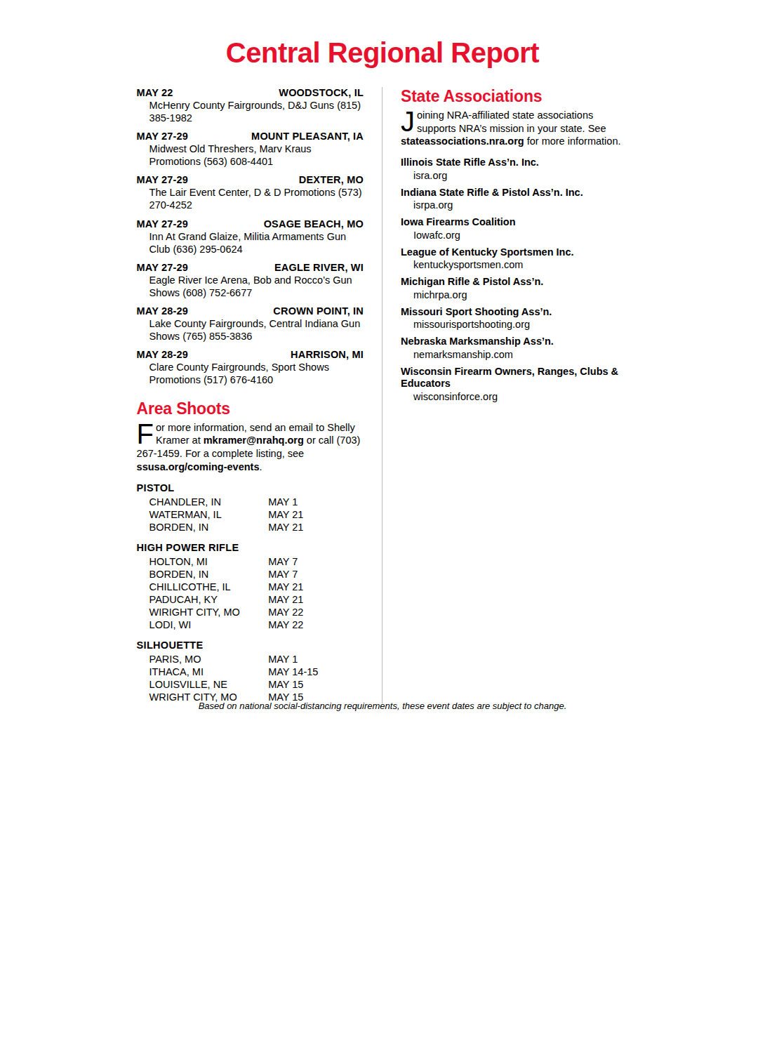Central Regional Report
May 22 Woodstock, IL
McHenry County Fairgrounds, D&J Guns (815) 385-1982
May 27-29 Mount Pleasant, IA
Midwest Old Threshers, Marv Kraus Promotions (563) 608-4401
May 27-29 Dexter, MO
The Lair Event Center, D & D Promotions (573) 270-4252
May 27-29 Osage Beach, MO
Inn At Grand Glaize, Militia Armaments Gun Club (636) 295-0624
May 27-29 Eagle River, WI
Eagle River Ice Arena, Bob and Rocco’s Gun Shows (608) 752-6677
May 28-29 Crown Point, IN
Lake County Fairgrounds, Central Indiana Gun Shows (765) 855-3836
May 28-29 Harrison, MI
Clare County Fairgrounds, Sport Shows Promotions (517) 676-4160
Area Shoots
For more information, send an email to Shelly Kramer at mkramer@nrahq.org or call (703) 267-1459. For a complete listing, see ssusa.org/coming-events.
PISTOL
| CHANDLER, IN | MAY 1 |
| WATERMAN, IL | MAY 21 |
| BORDEN, IN | MAY 21 |
HIGH POWER RIFLE
| HOLTON, MI | MAY 7 |
| BORDEN, IN | MAY 7 |
| CHILLICOTHE, IL | MAY 21 |
| PADUCAH, KY | MAY 21 |
| WIRIGHT CITY, MO | MAY 22 |
| LODI, WI | MAY 22 |
SILHOUETTE
| PARIS, MO | MAY 1 |
| ITHACA, MI | MAY 14-15 |
| LOUISVILLE, NE | MAY 15 |
| WRIGHT CITY, MO | MAY 15 |
State Associations
Joining NRA-affiliated state associations supports NRA’s mission in your state. See stateassociations.nra.org for more information.
Illinois State Rifle Ass’n. Inc.
isra.org
Indiana State Rifle & Pistol Ass’n. Inc.
isrpa.org
Iowa Firearms Coalition
Iowafc.org
League of Kentucky Sportsmen Inc.
kentuckysportsmen.com
Michigan Rifle & Pistol Ass’n.
michrpa.org
Missouri Sport Shooting Ass’n.
missourisportshooting.org
Nebraska Marksmanship Ass’n.
nemarksmanship.com
Wisconsin Firearm Owners, Ranges, Clubs & Educators
wisconsinforce.org
Based on national social-distancing requirements, these event dates are subject to change.